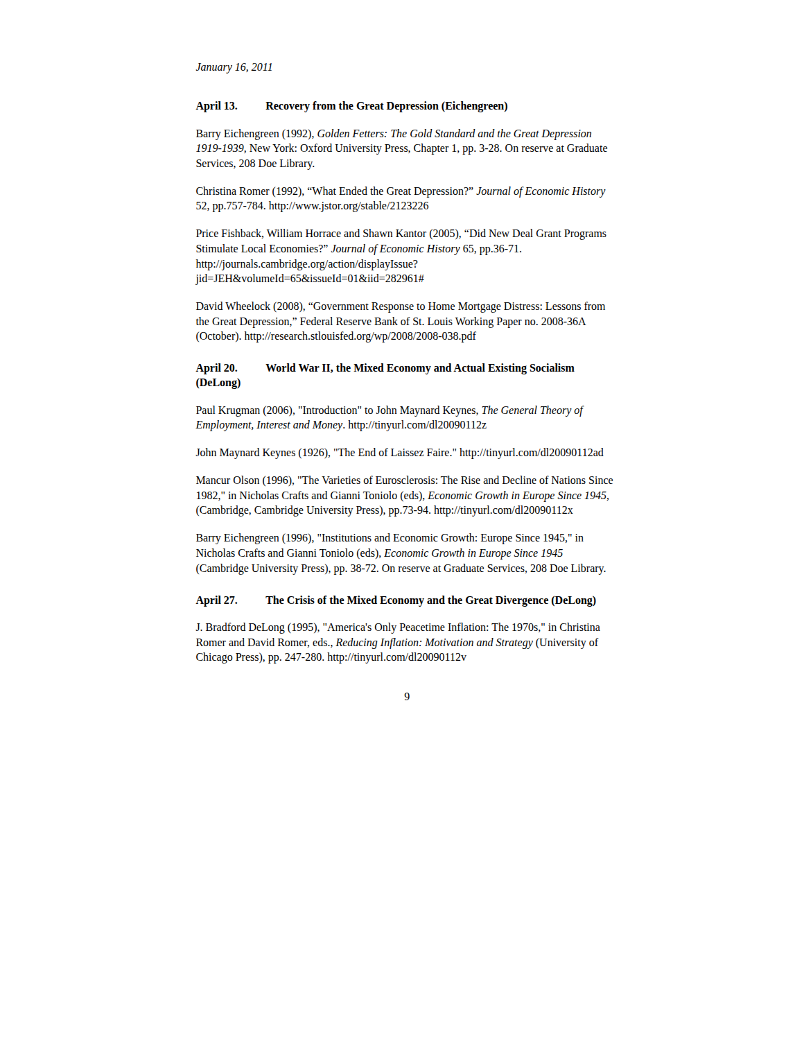January 16, 2011
April 13. Recovery from the Great Depression (Eichengreen)
Barry Eichengreen (1992), Golden Fetters: The Gold Standard and the Great Depression 1919-1939, New York: Oxford University Press, Chapter 1, pp. 3-28. On reserve at Graduate Services, 208 Doe Library.
Christina Romer (1992), “What Ended the Great Depression?” Journal of Economic History 52, pp.757-784. http://www.jstor.org/stable/2123226
Price Fishback, William Horrace and Shawn Kantor (2005), “Did New Deal Grant Programs Stimulate Local Economies?” Journal of Economic History 65, pp.36-71. http://journals.cambridge.org/action/displayIssue?jid=JEH&volumeId=65&issueId=01&iid=282961#
David Wheelock (2008), “Government Response to Home Mortgage Distress: Lessons from the Great Depression,” Federal Reserve Bank of St. Louis Working Paper no. 2008-36A (October). http://research.stlouisfed.org/wp/2008/2008-038.pdf
April 20. World War II, the Mixed Economy and Actual Existing Socialism (DeLong)
Paul Krugman (2006), "Introduction" to John Maynard Keynes, The General Theory of Employment, Interest and Money. http://tinyurl.com/dl20090112z
John Maynard Keynes (1926), "The End of Laissez Faire." http://tinyurl.com/dl20090112ad
Mancur Olson (1996), "The Varieties of Eurosclerosis: The Rise and Decline of Nations Since 1982," in Nicholas Crafts and Gianni Toniolo (eds), Economic Growth in Europe Since 1945, (Cambridge, Cambridge University Press), pp.73-94. http://tinyurl.com/dl20090112x
Barry Eichengreen (1996), "Institutions and Economic Growth: Europe Since 1945," in Nicholas Crafts and Gianni Toniolo (eds), Economic Growth in Europe Since 1945 (Cambridge University Press), pp. 38-72. On reserve at Graduate Services, 208 Doe Library.
April 27. The Crisis of the Mixed Economy and the Great Divergence (DeLong)
J. Bradford DeLong (1995), "America's Only Peacetime Inflation: The 1970s," in Christina Romer and David Romer, eds., Reducing Inflation: Motivation and Strategy (University of Chicago Press), pp. 247-280. http://tinyurl.com/dl20090112v
9